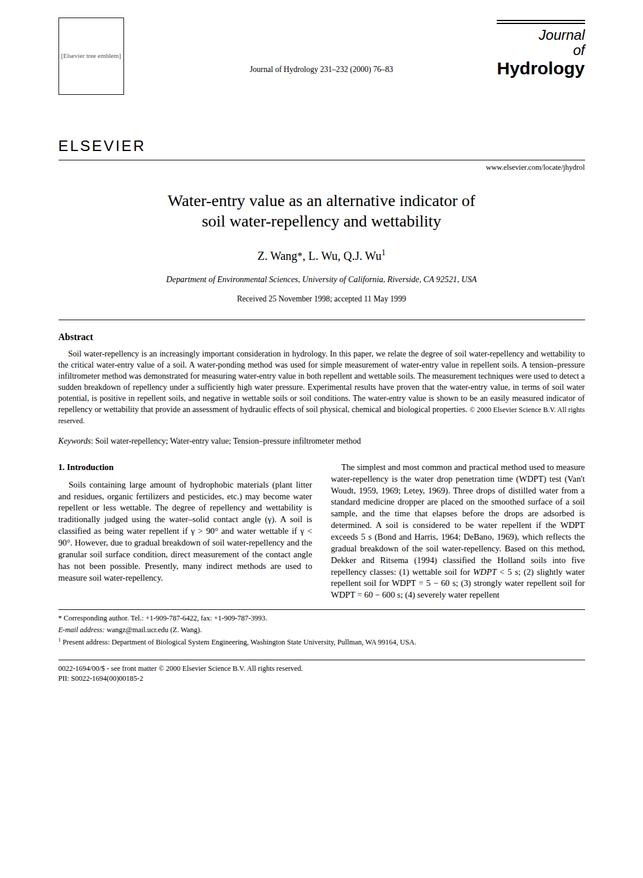[Elsevier tree emblem]
ELSEVIER
Journal of Hydrology 231–232 (2000) 76–83
Journal
of
Hydrology
www.elsevier.com/locate/jhydrol
Water-entry value as an alternative indicator of
soil water-repellency and wettability
Z. Wang*, L. Wu, Q.J. Wu1
Department of Environmental Sciences, University of California, Riverside, CA 92521, USA
Received 25 November 1998; accepted 11 May 1999
Abstract
Soil water-repellency is an increasingly important consideration in hydrology. In this paper, we relate the degree of soil water-repellency and wettability to the critical water-entry value of a soil. A water-ponding method was used for simple measurement of water-entry value in repellent soils. A tension–pressure infiltrometer method was demonstrated for measuring water-entry value in both repellent and wettable soils. The measurement techniques were used to detect a sudden breakdown of repellency under a sufficiently high water pressure. Experimental results have proven that the water-entry value, in terms of soil water potential, is positive in repellent soils, and negative in wettable soils or soil conditions. The water-entry value is shown to be an easily measured indicator of repellency or wettability that provide an assessment of hydraulic effects of soil physical, chemical and biological properties. © 2000 Elsevier Science B.V. All rights reserved.
Keywords: Soil water-repellency; Water-entry value; Tension–pressure infiltrometer method
1. Introduction
Soils containing large amount of hydrophobic materials (plant litter and residues, organic fertilizers and pesticides, etc.) may become water repellent or less wettable. The degree of repellency and wettability is traditionally judged using the water–solid contact angle (γ). A soil is classified as being water repellent if γ > 90° and water wettable if γ < 90°. However, due to gradual breakdown of soil water-repellency and the granular soil surface condition, direct measurement of the contact angle has not been possible. Presently, many indirect methods are used to measure soil water-repellency.
The simplest and most common and practical method used to measure water-repellency is the water drop penetration time (WDPT) test (Van't Woudt, 1959, 1969; Letey, 1969). Three drops of distilled water from a standard medicine dropper are placed on the smoothed surface of a soil sample, and the time that elapses before the drops are adsorbed is determined. A soil is considered to be water repellent if the WDPT exceeds 5 s (Bond and Harris, 1964; DeBano, 1969), which reflects the gradual breakdown of the soil water-repellency. Based on this method, Dekker and Ritsema (1994) classified the Holland soils into five repellency classes: (1) wettable soil for WDPT < 5 s; (2) slightly water repellent soil for WDPT = 5 − 60 s; (3) strongly water repellent soil for WDPT = 60 − 600 s; (4) severely water repellent
* Corresponding author. Tel.: +1-909-787-6422, fax: +1-909-787-3993.
E-mail address: wangz@mail.ucr.edu (Z. Wang).
1 Present address: Department of Biological System Engineering, Washington State University, Pullman, WA 99164, USA.
0022-1694/00/$ - see front matter © 2000 Elsevier Science B.V. All rights reserved.
PII: S0022-1694(00)00185-2